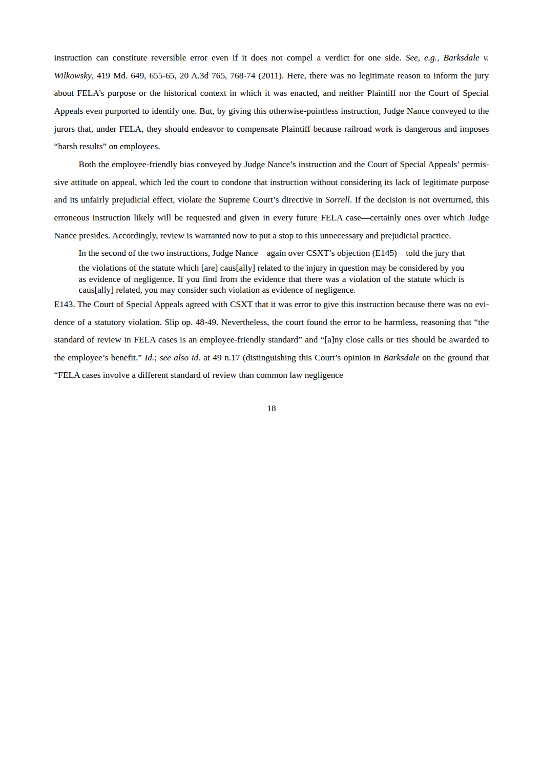instruction can constitute reversible error even if it does not compel a verdict for one side. See, e.g., Barksdale v. Wilkowsky, 419 Md. 649, 655-65, 20 A.3d 765, 768-74 (2011). Here, there was no legitimate reason to inform the jury about FELA’s purpose or the historical context in which it was enacted, and neither Plaintiff nor the Court of Special Appeals even purported to identify one. But, by giving this otherwise-pointless instruction, Judge Nance conveyed to the jurors that, under FELA, they should endeavor to compensate Plaintiff because railroad work is dangerous and imposes “harsh results” on employees.
Both the employee-friendly bias conveyed by Judge Nance’s instruction and the Court of Special Appeals’ permissive attitude on appeal, which led the court to condone that instruction without considering its lack of legitimate purpose and its unfairly prejudicial effect, violate the Supreme Court’s directive in Sorrell. If the decision is not overturned, this erroneous instruction likely will be requested and given in every future FELA case—certainly ones over which Judge Nance presides. Accordingly, review is warranted now to put a stop to this unnecessary and prejudicial practice.
In the second of the two instructions, Judge Nance—again over CSXT’s objection (E145)—told the jury that
the violations of the statute which [are] caus[ally] related to the injury in question may be considered by you as evidence of negligence. If you find from the evidence that there was a violation of the statute which is caus[ally] related, you may consider such violation as evidence of negligence.
E143. The Court of Special Appeals agreed with CSXT that it was error to give this instruction because there was no evidence of a statutory violation. Slip op. 48-49. Nevertheless, the court found the error to be harmless, reasoning that “the standard of review in FELA cases is an employee-friendly standard” and “[a]ny close calls or ties should be awarded to the employee’s benefit.” Id.; see also id. at 49 n.17 (distinguishing this Court’s opinion in Barksdale on the ground that “FELA cases involve a different standard of review than common law negligence
18